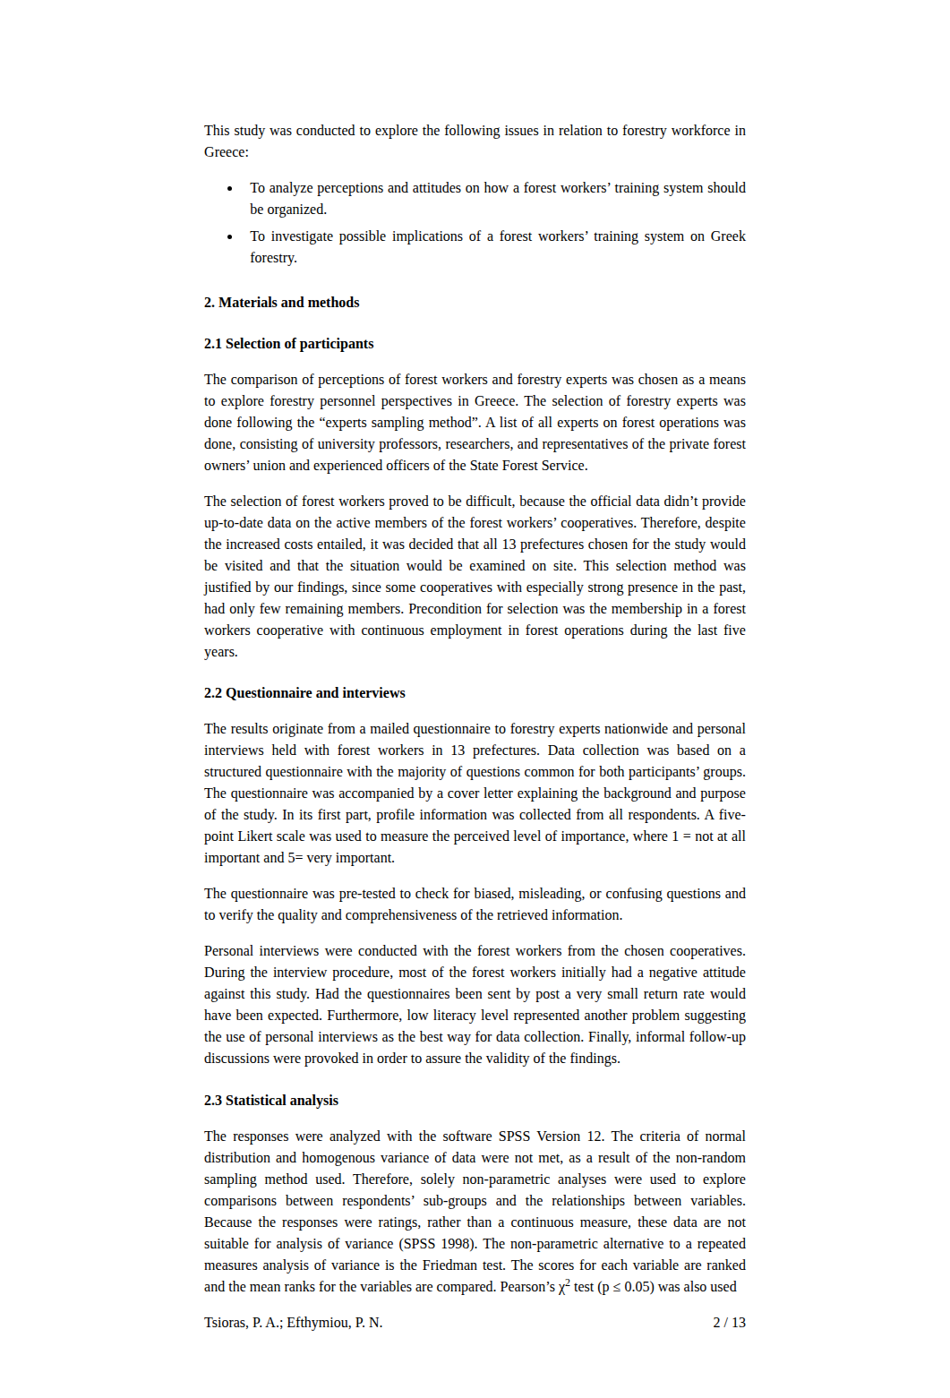This study was conducted to explore the following issues in relation to forestry workforce in Greece:
To analyze perceptions and attitudes on how a forest workers’ training system should be organized.
To investigate possible implications of a forest workers’ training system on Greek forestry.
2. Materials and methods
2.1 Selection of participants
The comparison of perceptions of forest workers and forestry experts was chosen as a means to explore forestry personnel perspectives in Greece. The selection of forestry experts was done following the “experts sampling method”. A list of all experts on forest operations was done, consisting of university professors, researchers, and representatives of the private forest owners’ union and experienced officers of the State Forest Service.
The selection of forest workers proved to be difficult, because the official data didn’t provide up-to-date data on the active members of the forest workers’ cooperatives. Therefore, despite the increased costs entailed, it was decided that all 13 prefectures chosen for the study would be visited and that the situation would be examined on site. This selection method was justified by our findings, since some cooperatives with especially strong presence in the past, had only few remaining members. Precondition for selection was the membership in a forest workers cooperative with continuous employment in forest operations during the last five years.
2.2 Questionnaire and interviews
The results originate from a mailed questionnaire to forestry experts nationwide and personal interviews held with forest workers in 13 prefectures. Data collection was based on a structured questionnaire with the majority of questions common for both participants’ groups. The questionnaire was accompanied by a cover letter explaining the background and purpose of the study. In its first part, profile information was collected from all respondents. A five-point Likert scale was used to measure the perceived level of importance, where 1 = not at all important and 5= very important.
The questionnaire was pre-tested to check for biased, misleading, or confusing questions and to verify the quality and comprehensiveness of the retrieved information.
Personal interviews were conducted with the forest workers from the chosen cooperatives. During the interview procedure, most of the forest workers initially had a negative attitude against this study. Had the questionnaires been sent by post a very small return rate would have been expected. Furthermore, low literacy level represented another problem suggesting the use of personal interviews as the best way for data collection. Finally, informal follow-up discussions were provoked in order to assure the validity of the findings.
2.3 Statistical analysis
The responses were analyzed with the software SPSS Version 12. The criteria of normal distribution and homogenous variance of data were not met, as a result of the non-random sampling method used. Therefore, solely non-parametric analyses were used to explore comparisons between respondents’ sub-groups and the relationships between variables. Because the responses were ratings, rather than a continuous measure, these data are not suitable for analysis of variance (SPSS 1998). The non-parametric alternative to a repeated measures analysis of variance is the Friedman test. The scores for each variable are ranked and the mean ranks for the variables are compared. Pearson’s χ2 test (p ≤ 0.05) was also used
Tsioras, P. A.; Efthymiou, P. N. 2 / 13